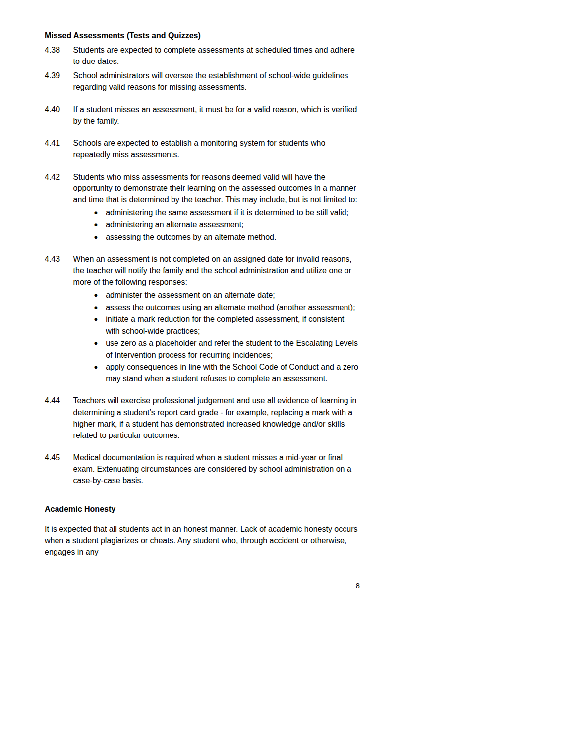Missed Assessments (Tests and Quizzes)
4.38 Students are expected to complete assessments at scheduled times and adhere to due dates.
4.39 School administrators will oversee the establishment of school-wide guidelines regarding valid reasons for missing assessments.
4.40 If a student misses an assessment, it must be for a valid reason, which is verified by the family.
4.41 Schools are expected to establish a monitoring system for students who repeatedly miss assessments.
4.42 Students who miss assessments for reasons deemed valid will have the opportunity to demonstrate their learning on the assessed outcomes in a manner and time that is determined by the teacher. This may include, but is not limited to:
administering the same assessment if it is determined to be still valid;
administering an alternate assessment;
assessing the outcomes by an alternate method.
4.43 When an assessment is not completed on an assigned date for invalid reasons, the teacher will notify the family and the school administration and utilize one or more of the following responses:
administer the assessment on an alternate date;
assess the outcomes using an alternate method (another assessment);
initiate a mark reduction for the completed assessment, if consistent with school-wide practices;
use zero as a placeholder and refer the student to the Escalating Levels of Intervention process for recurring incidences;
apply consequences in line with the School Code of Conduct and a zero may stand when a student refuses to complete an assessment.
4.44 Teachers will exercise professional judgement and use all evidence of learning in determining a student’s report card grade - for example, replacing a mark with a higher mark, if a student has demonstrated increased knowledge and/or skills related to particular outcomes.
4.45 Medical documentation is required when a student misses a mid-year or final exam. Extenuating circumstances are considered by school administration on a case-by-case basis.
Academic Honesty
It is expected that all students act in an honest manner. Lack of academic honesty occurs when a student plagiarizes or cheats. Any student who, through accident or otherwise, engages in any
8